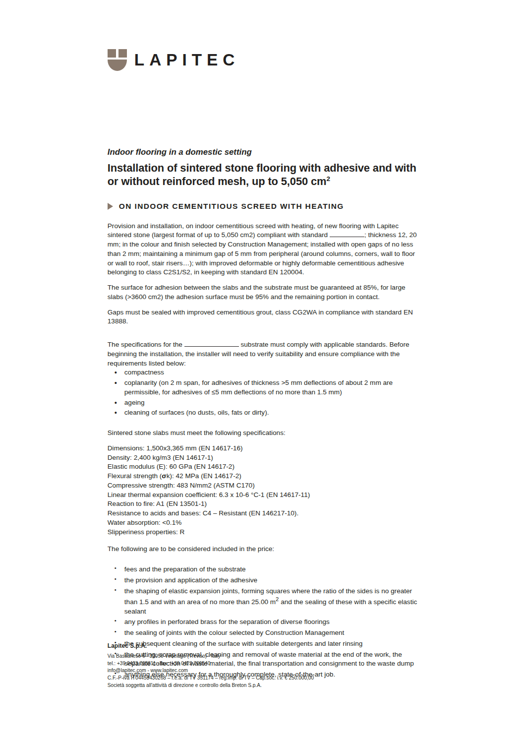LAPITEC
Indoor flooring in a domestic setting
Installation of sintered stone flooring with adhesive and with or without reinforced mesh, up to 5,050 cm2
On indoor cementitious screed with heating
Provision and installation, on indoor cementitious screed with heating, of new flooring with Lapitec sintered stone (largest format of up to 5,050 cm2) compliant with standard ; thickness 12, 20 mm; in the colour and finish selected by Construction Management; installed with open gaps of no less than 2 mm; maintaining a minimum gap of 5 mm from peripheral (around columns, corners, wall to floor or wall to roof, stair risers…); with improved deformable or highly deformable cementitious adhesive belonging to class C2S1/S2, in keeping with standard EN 120004.
The surface for adhesion between the slabs and the substrate must be guaranteed at 85%, for large slabs (>3600 cm2) the adhesion surface must be 95% and the remaining portion in contact.
Gaps must be sealed with improved cementitious grout, class CG2WA in compliance with standard EN 13888.
The specifications for the substrate must comply with applicable standards. Before beginning the installation, the installer will need to verify suitability and ensure compliance with the requirements listed below:
compactness
coplanarity (on 2 m span, for adhesives of thickness >5 mm deflections of about 2 mm are permissible, for adhesives of ≤5 mm deflections of no more than 1.5 mm)
ageing
cleaning of surfaces (no dusts, oils, fats or dirty).
Sintered stone slabs must meet the following specifications:
Dimensions: 1,500x3,365 mm (EN 14617-16)
Density: 2,400 kg/m3 (EN 14617-1)
Elastic modulus (E): 60 GPa (EN 14617-2)
Flexural strength (σk): 42 MPa (EN 14617-2)
Compressive strength: 483 N/mm2 (ASTM C170)
Linear thermal expansion coefficient: 6.3 x 10-6 °C-1 (EN 14617-11)
Reaction to fire: A1 (EN 13501-1)
Resistance to acids and bases: C4 – Resistant (EN 146217-10).
Water absorption: <0.1%
Slipperiness properties: R
The following are to be considered included in the price:
fees and the preparation of the substrate
the provision and application of the adhesive
the shaping of elastic expansion joints, forming squares where the ratio of the sides is no greater than 1.5 and with an area of no more than 25.00 m2 and the sealing of these with a specific elastic sealant
any profiles in perforated brass for the separation of diverse floorings
the sealing of joints with the colour selected by Construction Management
the subsequent cleaning of the surface with suitable detergents and later rinsing
the cutting, scrap removal, cleaning and removal of waste material at the end of the work, the separate collection of waste material, the final transportation and consignment to the waste dump
anything else necessary for a thoroughly complete, state-of-the-art job.
Lapitec S.p.A.
Via Bassanese 6 - 31050 Vedelago (Treviso) - Italy
tel.: +39 0423 703811 - fax : +39 0423 709540
info@lapitec.com - www.lapitec.com
C.F.-P-iva IT04453430268 – r.e.a. di TV 351174 – reg.imp. di TV – Cap.soc. i.v. € 250.000,00
Società soggetta all'attività di direzione e controllo della Breton S.p.A.